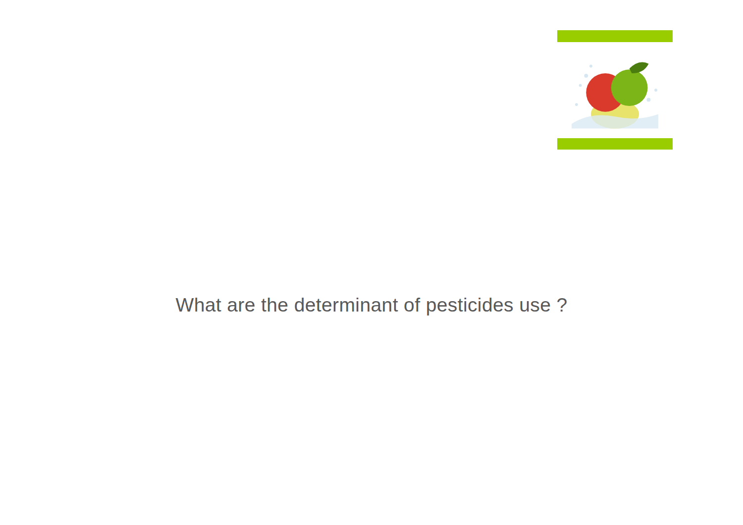What are the determinant of pesticides use ?